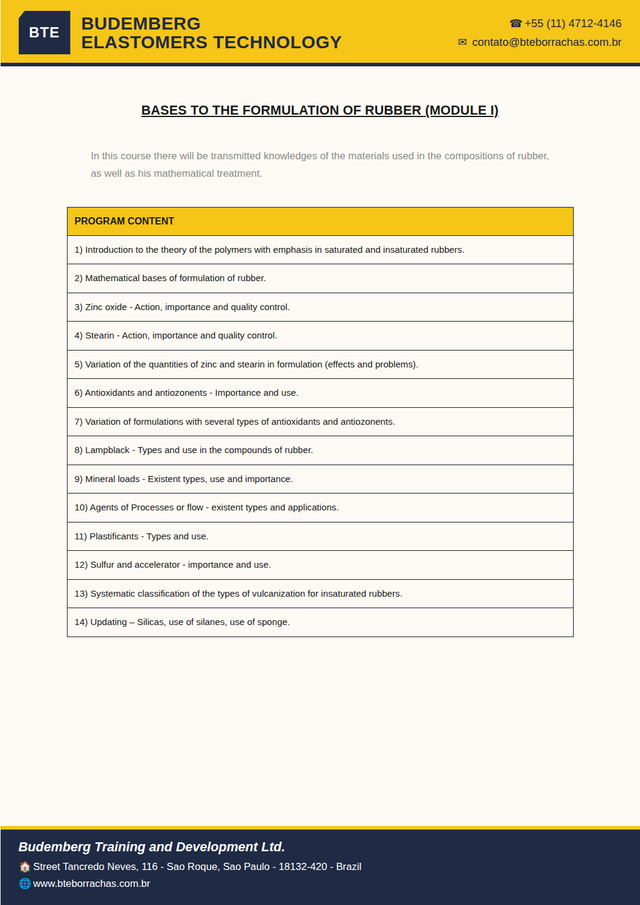BTE
Budemberg Elastomers Technology
☎+55 (11) 4712-4146
✉contato@bteborrachas.com.br
BASES TO THE FORMULATION OF RUBBER (MODULE I)
In this course there will be transmitted knowledges of the materials used in the compositions of rubber, as well as his mathematical treatment.
PROGRAM CONTENT
| 1) Introduction to the theory of the polymers with emphasis in saturated and insaturated rubbers. |
| 2) Mathematical bases of formulation of rubber. |
| 3) Zinc oxide - Action, importance and quality control. |
| 4) Stearin - Action, importance and quality control. |
| 5) Variation of the quantities of zinc and stearin in formulation (effects and problems). |
| 6) Antioxidants and antiozonents - Importance and use. |
| 7) Variation of formulations with several types of antioxidants and antiozonents. |
| 8) Lampblack - Types and use in the compounds of rubber. |
| 9) Mineral loads - Existent types, use and importance. |
| 10) Agents of Processes or flow - existent types and applications. |
| 11) Plastificants - Types and use. |
| 12) Sulfur and accelerator - importance and use. |
| 13) Systematic classification of the types of vulcanization for insaturated rubbers. |
| 14) Updating – Silicas, use of silanes, use of sponge. |
Budemberg Training and Development Ltd.
🏠Street Tancredo Neves, 116 - Sao Roque, Sao Paulo - 18132-420 - Brazil
🌐www.bteborrachas.com.br